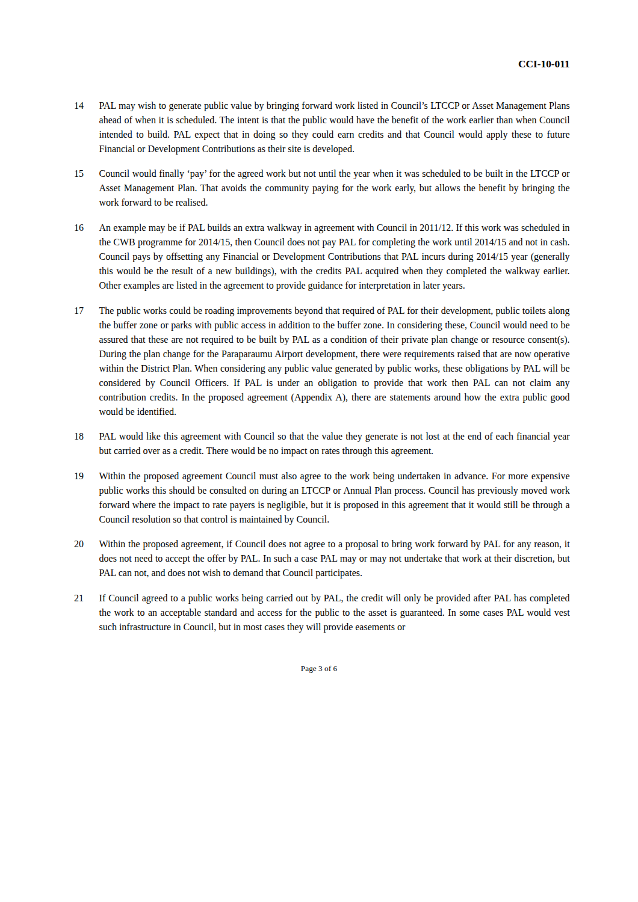CCI-10-011
PAL may wish to generate public value by bringing forward work listed in Council’s LTCCP or Asset Management Plans ahead of when it is scheduled. The intent is that the public would have the benefit of the work earlier than when Council intended to build. PAL expect that in doing so they could earn credits and that Council would apply these to future Financial or Development Contributions as their site is developed.
Council would finally ‘pay’ for the agreed work but not until the year when it was scheduled to be built in the LTCCP or Asset Management Plan. That avoids the community paying for the work early, but allows the benefit by bringing the work forward to be realised.
An example may be if PAL builds an extra walkway in agreement with Council in 2011/12. If this work was scheduled in the CWB programme for 2014/15, then Council does not pay PAL for completing the work until 2014/15 and not in cash. Council pays by offsetting any Financial or Development Contributions that PAL incurs during 2014/15 year (generally this would be the result of a new buildings), with the credits PAL acquired when they completed the walkway earlier. Other examples are listed in the agreement to provide guidance for interpretation in later years.
The public works could be roading improvements beyond that required of PAL for their development, public toilets along the buffer zone or parks with public access in addition to the buffer zone. In considering these, Council would need to be assured that these are not required to be built by PAL as a condition of their private plan change or resource consent(s). During the plan change for the Paraparaumu Airport development, there were requirements raised that are now operative within the District Plan. When considering any public value generated by public works, these obligations by PAL will be considered by Council Officers. If PAL is under an obligation to provide that work then PAL can not claim any contribution credits. In the proposed agreement (Appendix A), there are statements around how the extra public good would be identified.
PAL would like this agreement with Council so that the value they generate is not lost at the end of each financial year but carried over as a credit. There would be no impact on rates through this agreement.
Within the proposed agreement Council must also agree to the work being undertaken in advance. For more expensive public works this should be consulted on during an LTCCP or Annual Plan process. Council has previously moved work forward where the impact to rate payers is negligible, but it is proposed in this agreement that it would still be through a Council resolution so that control is maintained by Council.
Within the proposed agreement, if Council does not agree to a proposal to bring work forward by PAL for any reason, it does not need to accept the offer by PAL. In such a case PAL may or may not undertake that work at their discretion, but PAL can not, and does not wish to demand that Council participates.
If Council agreed to a public works being carried out by PAL, the credit will only be provided after PAL has completed the work to an acceptable standard and access for the public to the asset is guaranteed. In some cases PAL would vest such infrastructure in Council, but in most cases they will provide easements or
Page 3 of 6